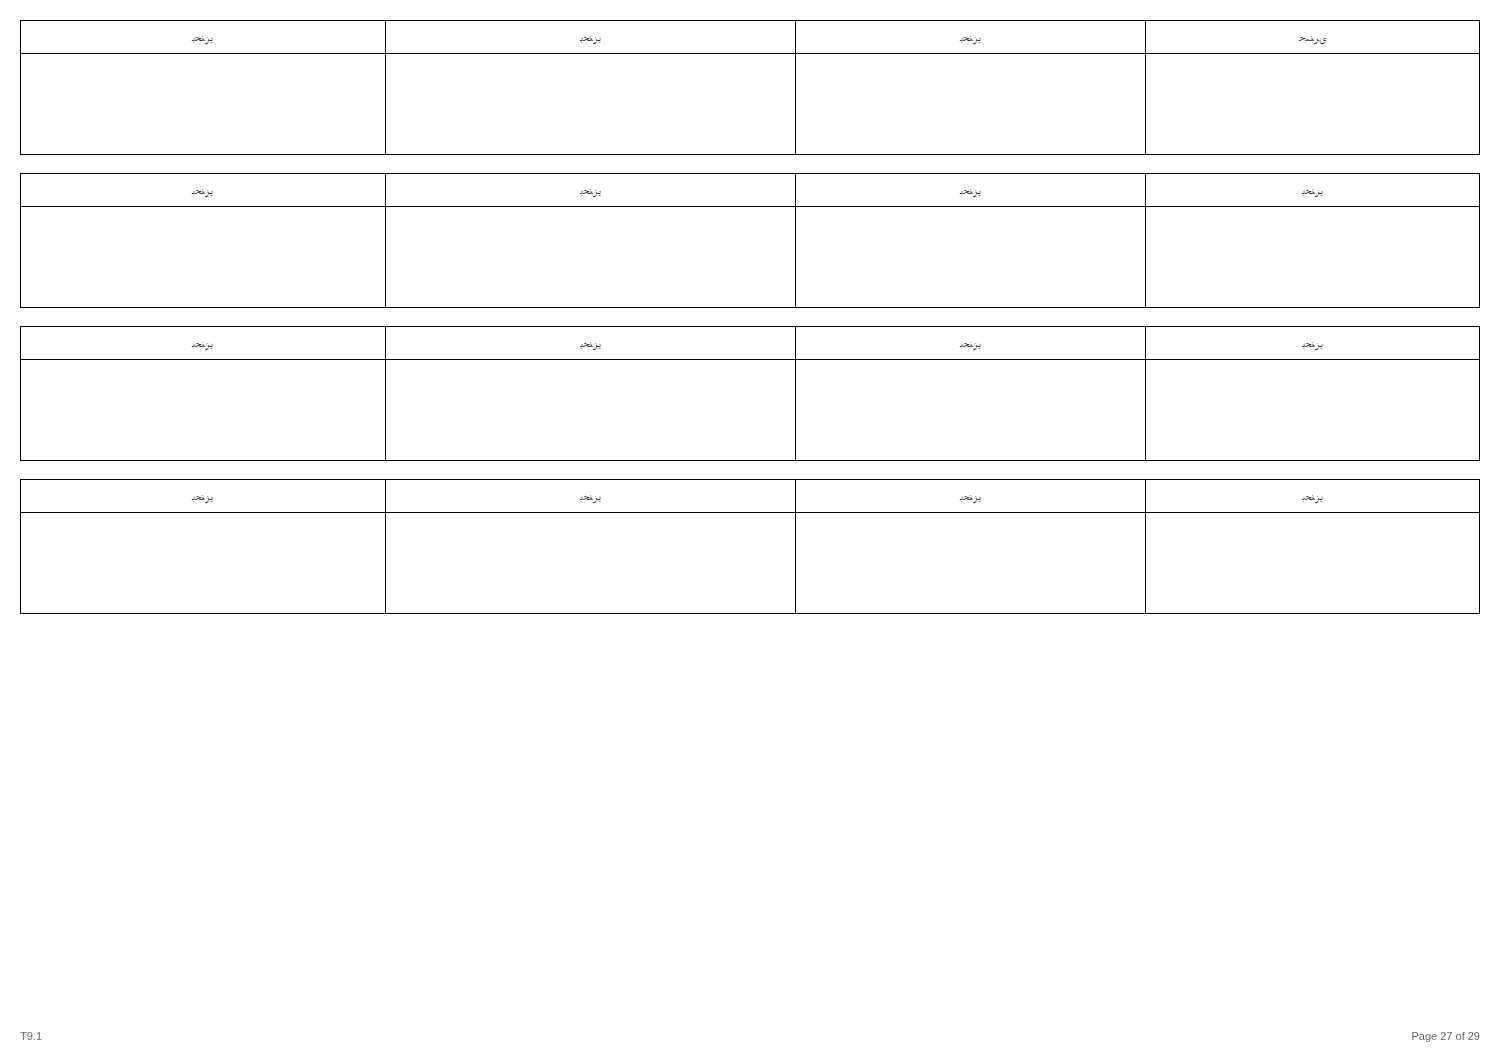| ﯼﺮﻨﻤﺣ | ﯾﺰﻨﺤﺑ | ﯾﺰﻨﺤﺑ | ﯾﺰﻨﺤﺑ |
| ﯾﺰﻨﺤﺑ | ﯾﺰﻨﺤﺑ | ﯾﺰﻨﺤﺑ | ﯾﺰﻨﺤﺑ |
| ﯾﺰﻨﺤﺑ | ﯾﺰﻨﺤﺑ | ﯾﺰﻨﺤﺑ | ﯾﺰﻨﺤﺑ |
| ﯾﺰﻨﺤﺑ | ﯾﺰﻨﺤﺑ | ﯾﺰﻨﺤﺑ | ﯾﺰﻨﺤﺑ |
Page 27 of 29
T9.1